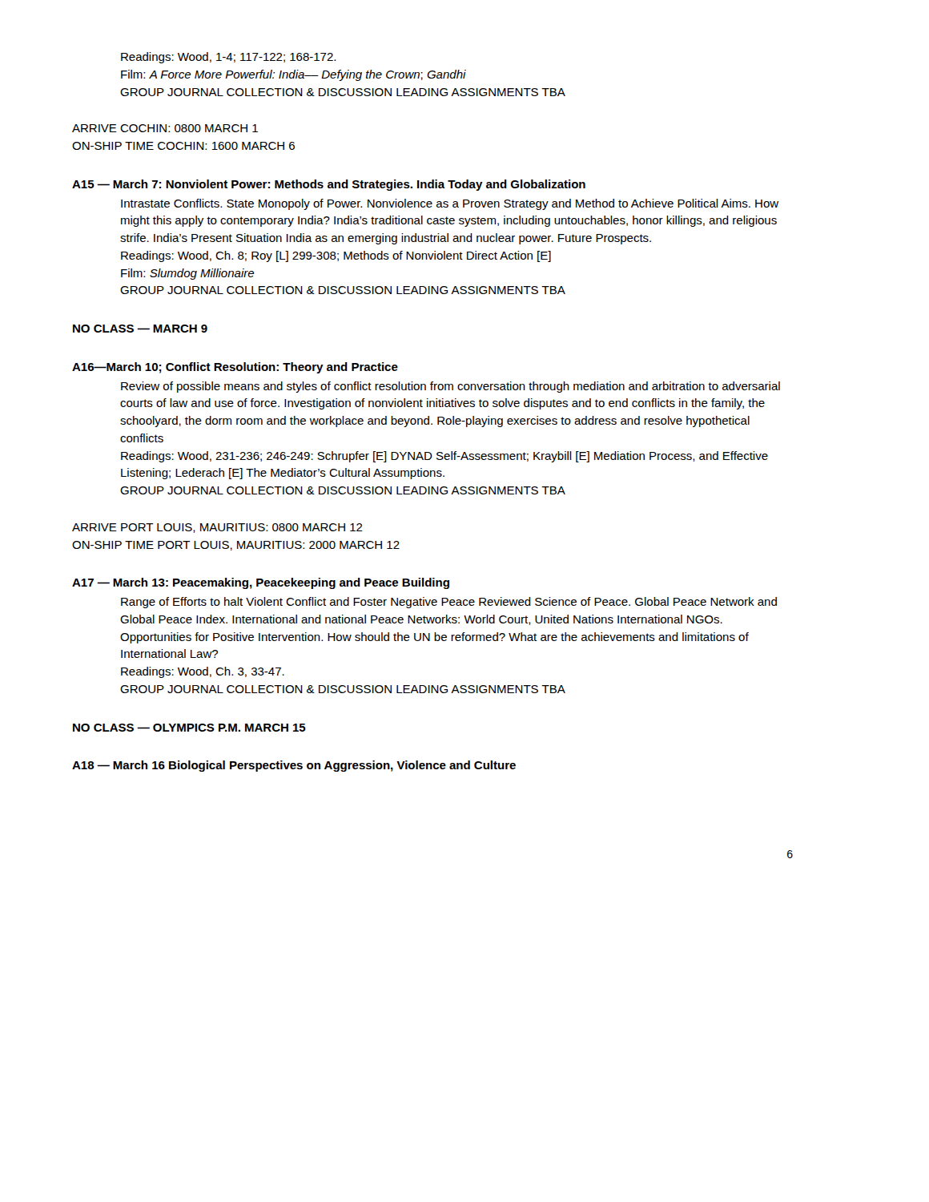Readings: Wood, 1-4; 117-122; 168-172.
Film: A Force More Powerful: India–– Defying the Crown; Gandhi
GROUP JOURNAL COLLECTION & DISCUSSION LEADING ASSIGNMENTS TBA
ARRIVE COCHIN: 0800 MARCH 1
ON-SHIP TIME COCHIN: 1600 MARCH 6
A15 — March 7: Nonviolent Power: Methods and Strategies. India Today and Globalization
Intrastate Conflicts. State Monopoly of Power. Nonviolence as a Proven Strategy and Method to Achieve Political Aims. How might this apply to contemporary India? India’s traditional caste system, including untouchables, honor killings, and religious strife. India’s Present Situation India as an emerging industrial and nuclear power. Future Prospects.
Readings: Wood, Ch. 8; Roy [L] 299-308; Methods of Nonviolent Direct Action [E]
Film: Slumdog Millionaire
GROUP JOURNAL COLLECTION & DISCUSSION LEADING ASSIGNMENTS TBA
NO CLASS — MARCH 9
A16—March 10; Conflict Resolution: Theory and Practice
Review of possible means and styles of conflict resolution from conversation through mediation and arbitration to adversarial courts of law and use of force. Investigation of nonviolent initiatives to solve disputes and to end conflicts in the family, the schoolyard, the dorm room and the workplace and beyond. Role-playing exercises to address and resolve hypothetical conflicts
Readings: Wood, 231-236; 246-249: Schrupfer [E] DYNAD Self-Assessment; Kraybill [E] Mediation Process, and Effective Listening; Lederach [E] The Mediator’s Cultural Assumptions.
GROUP JOURNAL COLLECTION & DISCUSSION LEADING ASSIGNMENTS TBA
ARRIVE PORT LOUIS, MAURITIUS: 0800 MARCH 12
ON-SHIP TIME PORT LOUIS, MAURITIUS: 2000 MARCH 12
A17 — March 13: Peacemaking, Peacekeeping and Peace Building
Range of Efforts to halt Violent Conflict and Foster Negative Peace Reviewed Science of Peace. Global Peace Network and Global Peace Index. International and national Peace Networks: World Court, United Nations International NGOs. Opportunities for Positive Intervention. How should the UN be reformed? What are the achievements and limitations of International Law?
Readings: Wood, Ch. 3, 33-47.
GROUP JOURNAL COLLECTION & DISCUSSION LEADING ASSIGNMENTS TBA
NO CLASS — OLYMPICS P.M. MARCH 15
A18 — March 16 Biological Perspectives on Aggression, Violence and Culture
6